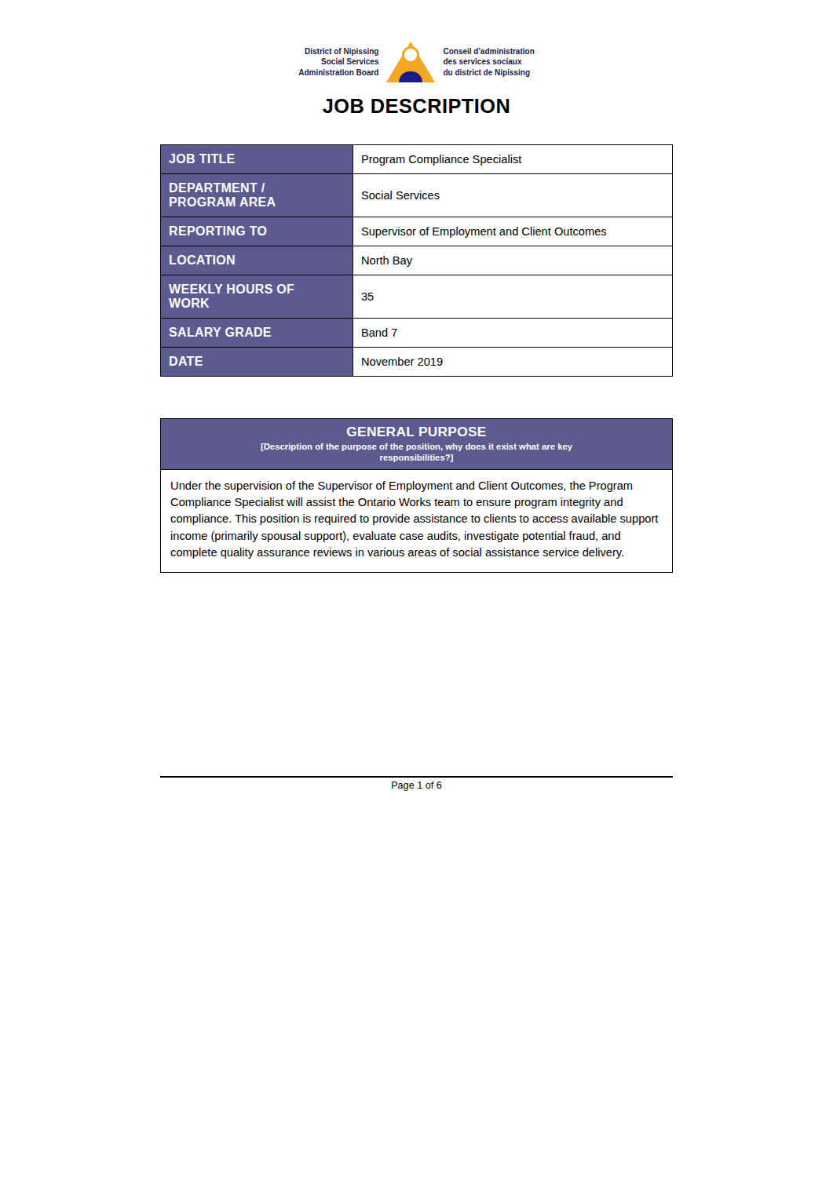District of Nipissing
Social Services
Administration Board
Conseil d'administration
des services sociaux
du district de Nipissing
JOB DESCRIPTION
| JOB TITLE | Program Compliance Specialist |
| DEPARTMENT / PROGRAM AREA | Social Services |
| REPORTING TO | Supervisor of Employment and Client Outcomes |
| LOCATION | North Bay |
| WEEKLY HOURS OF WORK | 35 |
| SALARY GRADE | Band 7 |
| DATE | November 2019 |
| GENERAL PURPOSE [Description of the purpose of the position, why does it exist what are key responsibilities?] |
| Under the supervision of the Supervisor of Employment and Client Outcomes, the Program Compliance Specialist will assist the Ontario Works team to ensure program integrity and compliance. This position is required to provide assistance to clients to access available support income (primarily spousal support), evaluate case audits, investigate potential fraud, and complete quality assurance reviews in various areas of social assistance service delivery. |
Page 1 of 6